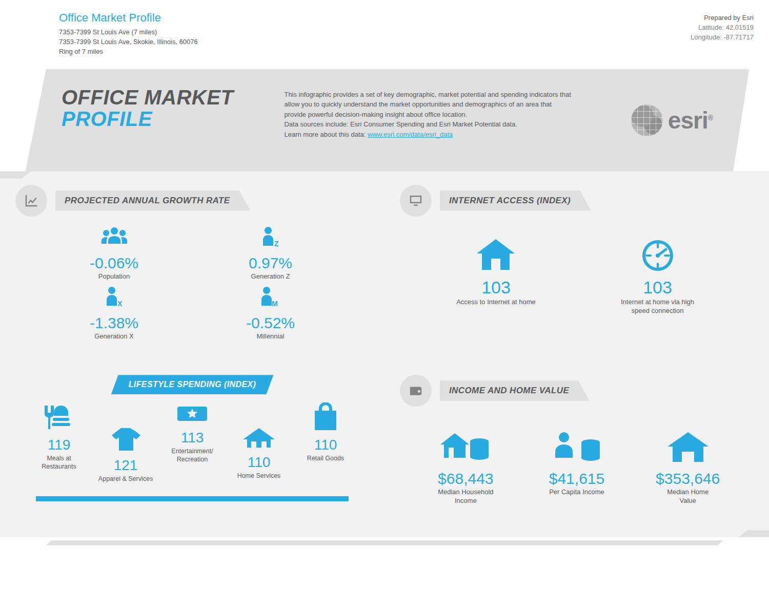Office Market Profile
7353-7399 St Louis Ave (7 miles)
7353-7399 St Louis Ave, Skokie, Illinois, 60076
Ring of 7 miles
Prepared by Esri
Latitude: 42.01519
Longitude: -87.71717
OFFICE MARKET
PROFILE
This infographic provides a set of key demographic, market potential and spending indicators that allow you to quickly understand the market opportunities and demographics of an area that provide powerful decision-making insight about office location.
Data sources include: Esri Consumer Spending and Esri Market Potential data.
Learn more about this data: www.esri.com/data/esri_data
esri®
PROJECTED ANNUAL GROWTH RATE
-0.06%
Population
Z
0.97%
Generation Z
X
-1.38%
Generation X
M
-0.52%
Millennial
INTERNET ACCESS (INDEX)
103
Access to Internet at home
103
Internet at home via high
speed connection
LIFESTYLE SPENDING (INDEX)
119
Meals at
Restaurants
121
Apparel & Services
113
Entertainment/
Recreation
110
Home Services
110
Retail Goods
INCOME AND HOME VALUE
$68,443
Median Household
Income
$41,615
Per Capita Income
$353,646
Median Home
Value